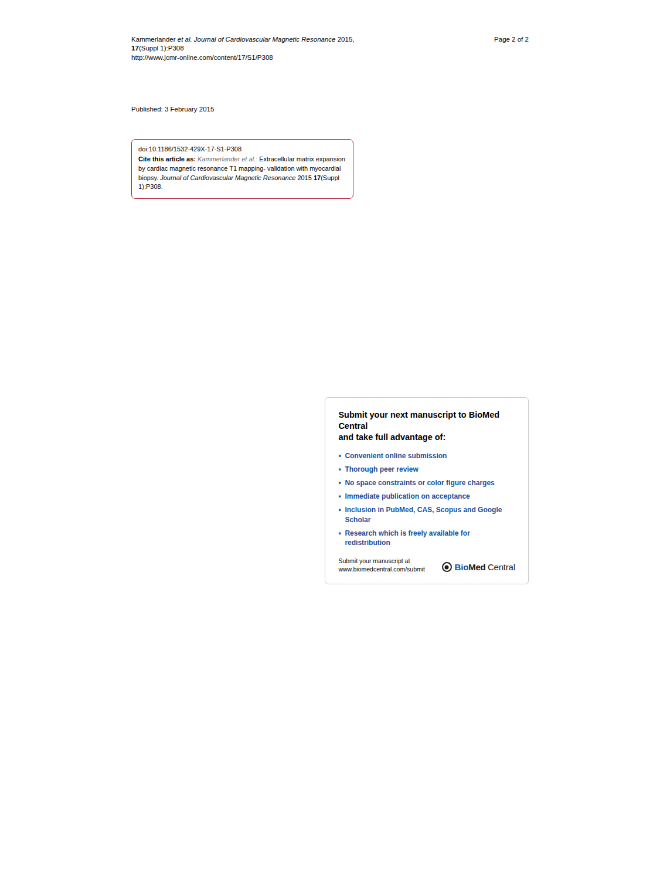Kammerlander et al. Journal of Cardiovascular Magnetic Resonance 2015, 17(Suppl 1):P308
http://www.jcmr-online.com/content/17/S1/P308
Page 2 of 2
Published: 3 February 2015
doi:10.1186/1532-429X-17-S1-P308
Cite this article as: Kammerlander et al.: Extracellular matrix expansion by cardiac magnetic resonance T1 mapping- validation with myocardial biopsy. Journal of Cardiovascular Magnetic Resonance 2015 17(Suppl 1):P308.
Submit your next manuscript to BioMed Central
and take full advantage of:
Convenient online submission
Thorough peer review
No space constraints or color figure charges
Immediate publication on acceptance
Inclusion in PubMed, CAS, Scopus and Google Scholar
Research which is freely available for redistribution
Submit your manuscript at
www.biomedcentral.com/submit
Bio Med Central